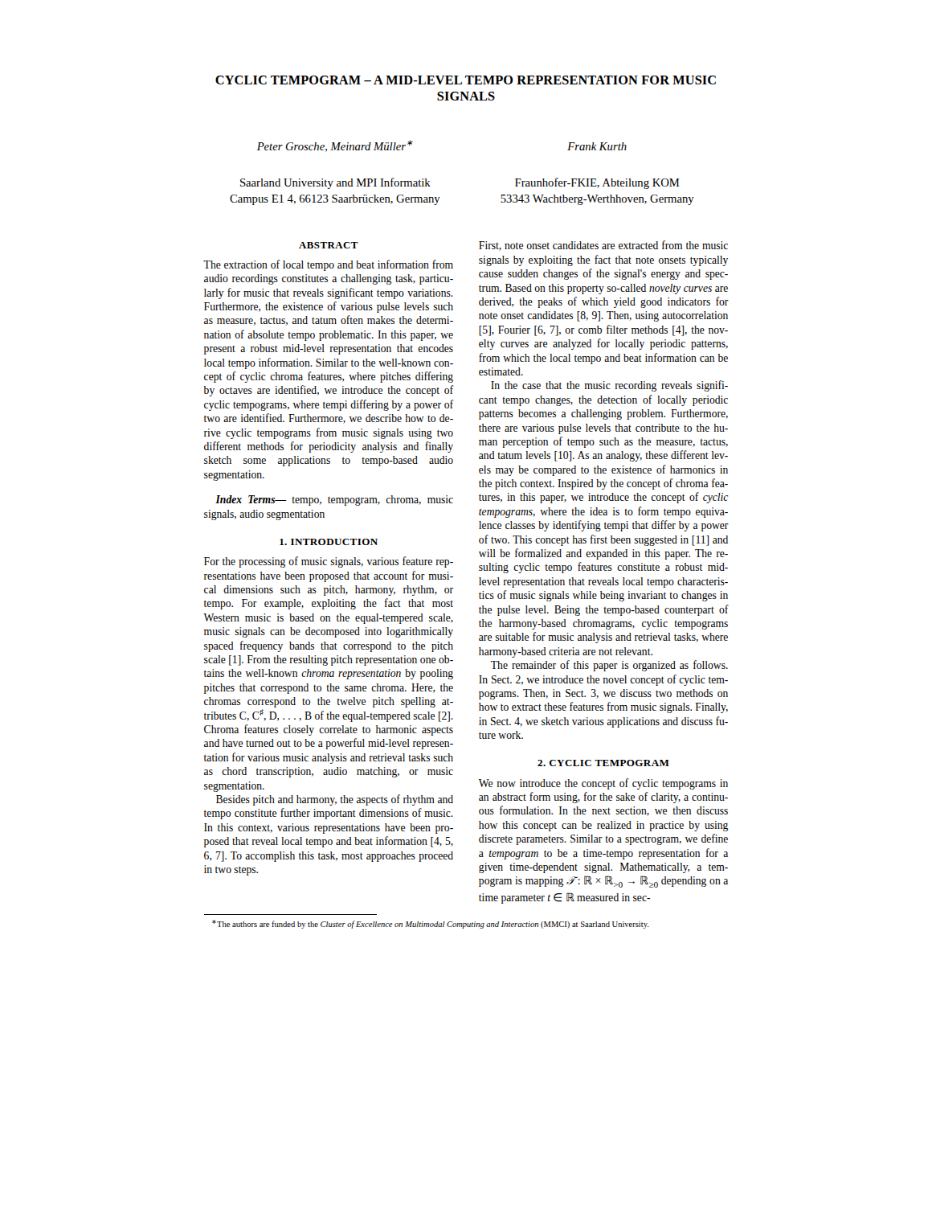CYCLIC TEMPOGRAM – A MID-LEVEL TEMPO REPRESENTATION FOR MUSIC SIGNALS
| Peter Grosche, Meinard Müller ∗ Saarland University and MPI Informatik Campus E1 4, 66123 Saarbrücken, Germany | Frank Kurth Fraunhofer-FKIE, Abteilung KOM 53343 Wachtberg-Werthhoven, Germany |
ABSTRACT
The extraction of local tempo and beat information from audio recordings constitutes a challenging task, particularly for music that reveals significant tempo variations. Furthermore, the existence of various pulse levels such as measure, tactus, and tatum often makes the determination of absolute tempo problematic. In this paper, we present a robust mid-level representation that encodes local tempo information. Similar to the well-known concept of cyclic chroma features, where pitches differing by octaves are identified, we introduce the concept of cyclic tempograms, where tempi differing by a power of two are identified. Furthermore, we describe how to derive cyclic tempograms from music signals using two different methods for periodicity analysis and finally sketch some applications to tempo-based audio segmentation.
Index Terms— tempo, tempogram, chroma, music signals, audio segmentation
1. INTRODUCTION
For the processing of music signals, various feature representations have been proposed that account for musical dimensions such as pitch, harmony, rhythm, or tempo. For example, exploiting the fact that most Western music is based on the equal-tempered scale, music signals can be decomposed into logarithmically spaced frequency bands that correspond to the pitch scale [1]. From the resulting pitch representation one obtains the well-known chroma representation by pooling pitches that correspond to the same chroma. Here, the chromas correspond to the twelve pitch spelling attributes C, C♯, D, . . . , B of the equal-tempered scale [2]. Chroma features closely correlate to harmonic aspects and have turned out to be a powerful mid-level representation for various music analysis and retrieval tasks such as chord transcription, audio matching, or music segmentation.
Besides pitch and harmony, the aspects of rhythm and tempo constitute further important dimensions of music. In this context, various representations have been proposed that reveal local tempo and beat information [4, 5, 6, 7]. To accomplish this task, most approaches proceed in two steps.
First, note onset candidates are extracted from the music signals by exploiting the fact that note onsets typically cause sudden changes of the signal's energy and spectrum. Based on this property so-called novelty curves are derived, the peaks of which yield good indicators for note onset candidates [8, 9]. Then, using autocorrelation [5], Fourier [6, 7], or comb filter methods [4], the novelty curves are analyzed for locally periodic patterns, from which the local tempo and beat information can be estimated.
In the case that the music recording reveals significant tempo changes, the detection of locally periodic patterns becomes a challenging problem. Furthermore, there are various pulse levels that contribute to the human perception of tempo such as the measure, tactus, and tatum levels [10]. As an analogy, these different levels may be compared to the existence of harmonics in the pitch context. Inspired by the concept of chroma features, in this paper, we introduce the concept of cyclic tempograms, where the idea is to form tempo equivalence classes by identifying tempi that differ by a power of two. This concept has first been suggested in [11] and will be formalized and expanded in this paper. The resulting cyclic tempo features constitute a robust mid-level representation that reveals local tempo characteristics of music signals while being invariant to changes in the pulse level. Being the tempo-based counterpart of the harmony-based chromagrams, cyclic tempograms are suitable for music analysis and retrieval tasks, where harmony-based criteria are not relevant.
The remainder of this paper is organized as follows. In Sect. 2, we introduce the novel concept of cyclic tempograms. Then, in Sect. 3, we discuss two methods on how to extract these features from music signals. Finally, in Sect. 4, we sketch various applications and discuss future work.
2. CYCLIC TEMPOGRAM
We now introduce the concept of cyclic tempograms in an abstract form using, for the sake of clarity, a continuous formulation. In the next section, we then discuss how this concept can be realized in practice by using discrete parameters. Similar to a spectrogram, we define a tempogram to be a time-tempo representation for a given time-dependent signal. Mathematically, a tempogram is mapping 𝒯 : ℝ × ℝ>0 → ℝ≥0 depending on a time parameter t ∈ ℝ measured in sec-
∗The authors are funded by the Cluster of Excellence on Multimodal Computing and Interaction (MMCI) at Saarland University.